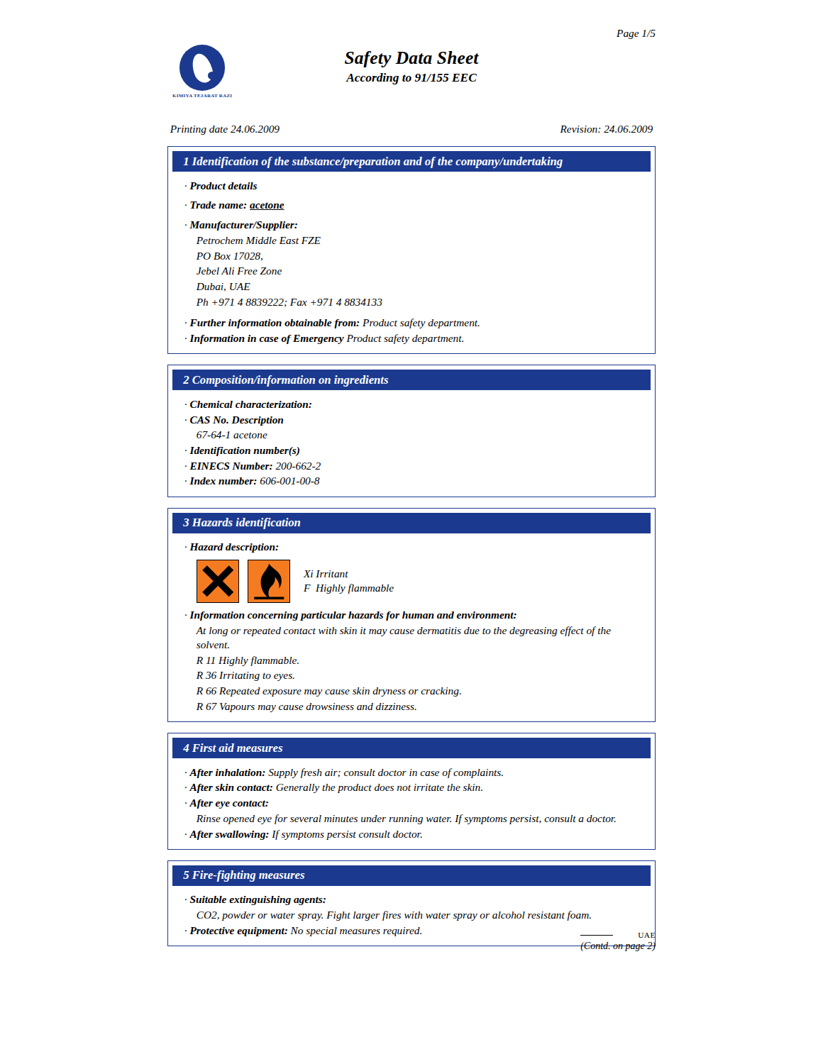Page 1/5
KIMIYA TEJARAT RAZI
Safety Data Sheet
According to 91/155 EEC
Printing date 24.06.2009 Revision: 24.06.2009
1 Identification of the substance/preparation and of the company/undertaking
· Product details
· Trade name: acetone
· Manufacturer/Supplier:
Petrochem Middle East FZE
PO Box 17028,
Jebel Ali Free Zone
Dubai, UAE
Ph +971 4 8839222; Fax +971 4 8834133
· Further information obtainable from: Product safety department.
· Information in case of Emergency Product safety department.
2 Composition/information on ingredients
· Chemical characterization:
· CAS No. Description
67-64-1 acetone
· Identification number(s)
· EINECS Number: 200-662-2
· Index number: 606-001-00-8
3 Hazards identification
· Hazard description:
Xi Irritant
F Highly flammable
· Information concerning particular hazards for human and environment:
At long or repeated contact with skin it may cause dermatitis due to the degreasing effect of the solvent.
R 11 Highly flammable.
R 36 Irritating to eyes.
R 66 Repeated exposure may cause skin dryness or cracking.
R 67 Vapours may cause drowsiness and dizziness.
4 First aid measures
· After inhalation: Supply fresh air; consult doctor in case of complaints.
· After skin contact: Generally the product does not irritate the skin.
· After eye contact:
Rinse opened eye for several minutes under running water. If symptoms persist, consult a doctor.
· After swallowing: If symptoms persist consult doctor.
5 Fire-fighting measures
· Suitable extinguishing agents:
CO2, powder or water spray. Fight larger fires with water spray or alcohol resistant foam.
· Protective equipment: No special measures required.
UAE
(Contd. on page 2)